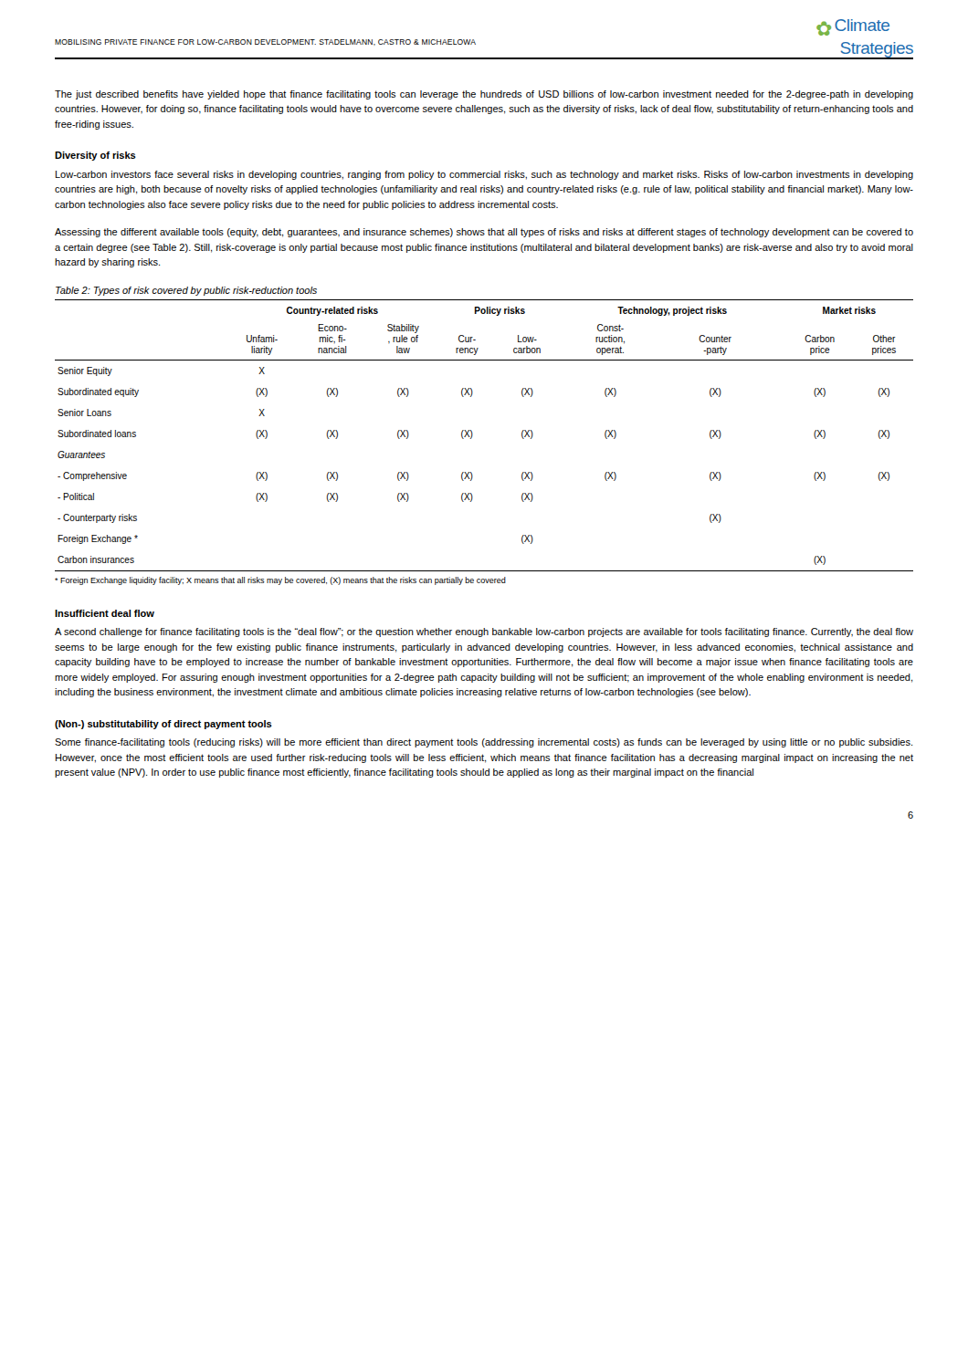MOBILISING PRIVATE FINANCE FOR LOW-CARBON DEVELOPMENT. STADELMANN, CASTRO & MICHAELOWA
✿Climate Strategies
The just described benefits have yielded hope that finance facilitating tools can leverage the hundreds of USD billions of low-carbon investment needed for the 2-degree-path in developing countries. However, for doing so, finance facilitating tools would have to overcome severe challenges, such as the diversity of risks, lack of deal flow, substitutability of return-enhancing tools and free-riding issues.
Diversity of risks
Low-carbon investors face several risks in developing countries, ranging from policy to commercial risks, such as technology and market risks. Risks of low-carbon investments in developing countries are high, both because of novelty risks of applied technologies (unfamiliarity and real risks) and country-related risks (e.g. rule of law, political stability and financial market). Many low-carbon technologies also face severe policy risks due to the need for public policies to address incremental costs.
Assessing the different available tools (equity, debt, guarantees, and insurance schemes) shows that all types of risks and risks at different stages of technology development can be covered to a certain degree (see Table 2). Still, risk-coverage is only partial because most public finance institutions (multilateral and bilateral development banks) are risk-averse and also try to avoid moral hazard by sharing risks.
Table 2: Types of risk covered by public risk-reduction tools
| | Country-related risks | Policy risks | Technology, project risks | Market risks |
| --- | --- | --- | --- | --- |
| | Unfami- liarity | Econo- mic, fi- nancial | Stability , rule of law | Cur- rency | Low- carbon | Const- ruction, operat. | Counter -party | | Carbon price | Other prices |
| Senior Equity | X | | | | | | | | | |
| Subordinated equity | (X) | (X) | (X) | (X) | (X) | (X) | (X) | | (X) | (X) |
| Senior Loans | X | | | | | | | | | |
| Subordinated loans | (X) | (X) | (X) | (X) | (X) | (X) | (X) | | (X) | (X) |
| Guarantees | | | | | | | | | | |
| - Comprehensive | (X) | (X) | (X) | (X) | (X) | (X) | (X) | | (X) | (X) |
| - Political | (X) | (X) | (X) | (X) | (X) | | | | | |
| - Counterparty risks | | | | | | | (X) | | | |
| Foreign Exchange * | | | | | (X) | | | | | |
| Carbon insurances | | | | | | | | | (X) | |
* Foreign Exchange liquidity facility; X means that all risks may be covered, (X) means that the risks can partially be covered
Insufficient deal flow
A second challenge for finance facilitating tools is the “deal flow”; or the question whether enough bankable low-carbon projects are available for tools facilitating finance. Currently, the deal flow seems to be large enough for the few existing public finance instruments, particularly in advanced developing countries. However, in less advanced economies, technical assistance and capacity building have to be employed to increase the number of bankable investment opportunities. Furthermore, the deal flow will become a major issue when finance facilitating tools are more widely employed. For assuring enough investment opportunities for a 2-degree path capacity building will not be sufficient; an improvement of the whole enabling environment is needed, including the business environment, the investment climate and ambitious climate policies increasing relative returns of low-carbon technologies (see below).
(Non-) substitutability of direct payment tools
Some finance-facilitating tools (reducing risks) will be more efficient than direct payment tools (addressing incremental costs) as funds can be leveraged by using little or no public subsidies. However, once the most efficient tools are used further risk-reducing tools will be less efficient, which means that finance facilitation has a decreasing marginal impact on increasing the net present value (NPV). In order to use public finance most efficiently, finance facilitating tools should be applied as long as their marginal impact on the financial
6